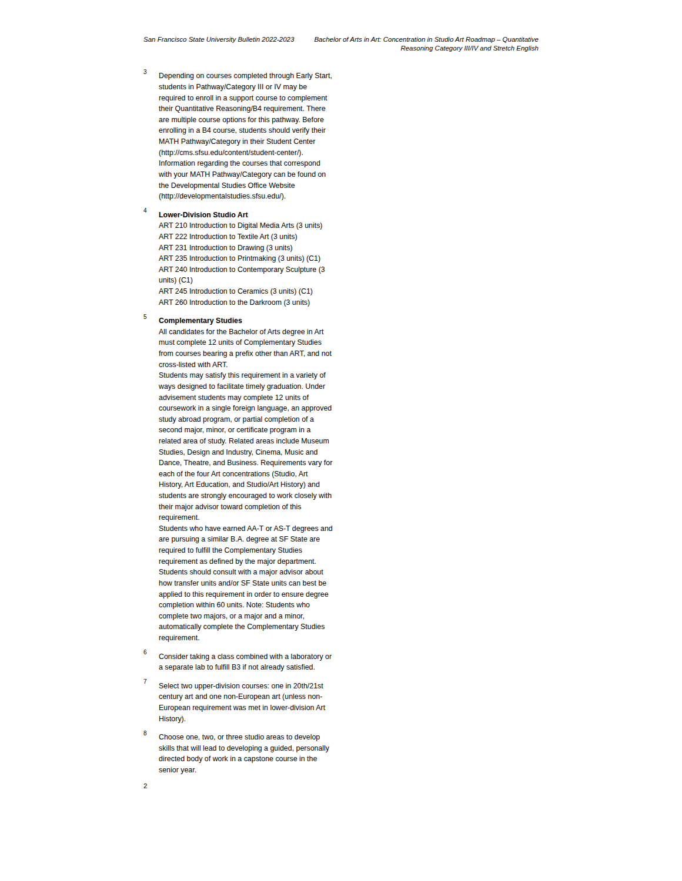San Francisco State University Bulletin 2022-2023
Bachelor of Arts in Art: Concentration in Studio Art Roadmap – Quantitative Reasoning Category III/IV and Stretch English
Depending on courses completed through Early Start, students in Pathway/Category III or IV may be required to enroll in a support course to complement their Quantitative Reasoning/B4 requirement. There are multiple course options for this pathway. Before enrolling in a B4 course, students should verify their MATH Pathway/Category in their Student Center (http://cms.sfsu.edu/content/student-center/). Information regarding the courses that correspond with your MATH Pathway/Category can be found on the Developmental Studies Office Website (http://developmentalstudies.sfsu.edu/).
Lower-Division Studio Art
ART 210 Introduction to Digital Media Arts (3 units)
ART 222 Introduction to Textile Art (3 units)
ART 231 Introduction to Drawing (3 units)
ART 235 Introduction to Printmaking (3 units) (C1)
ART 240 Introduction to Contemporary Sculpture (3 units) (C1)
ART 245 Introduction to Ceramics (3 units) (C1)
ART 260 Introduction to the Darkroom (3 units)
Complementary Studies
All candidates for the Bachelor of Arts degree in Art must complete 12 units of Complementary Studies from courses bearing a prefix other than ART, and not cross-listed with ART.
Students may satisfy this requirement in a variety of ways designed to facilitate timely graduation. Under advisement students may complete 12 units of coursework in a single foreign language, an approved study abroad program, or partial completion of a second major, minor, or certificate program in a related area of study. Related areas include Museum Studies, Design and Industry, Cinema, Music and Dance, Theatre, and Business. Requirements vary for each of the four Art concentrations (Studio, Art History, Art Education, and Studio/Art History) and students are strongly encouraged to work closely with their major advisor toward completion of this requirement.
Students who have earned AA-T or AS-T degrees and are pursuing a similar B.A. degree at SF State are required to fulfill the Complementary Studies requirement as defined by the major department. Students should consult with a major advisor about how transfer units and/or SF State units can best be applied to this requirement in order to ensure degree completion within 60 units. Note: Students who complete two majors, or a major and a minor, automatically complete the Complementary Studies requirement.
Consider taking a class combined with a laboratory or a separate lab to fulfill B3 if not already satisfied.
Select two upper-division courses: one in 20th/21st century art and one non-European art (unless non-European requirement was met in lower-division Art History).
Choose one, two, or three studio areas to develop skills that will lead to developing a guided, personally directed body of work in a capstone course in the senior year.
2